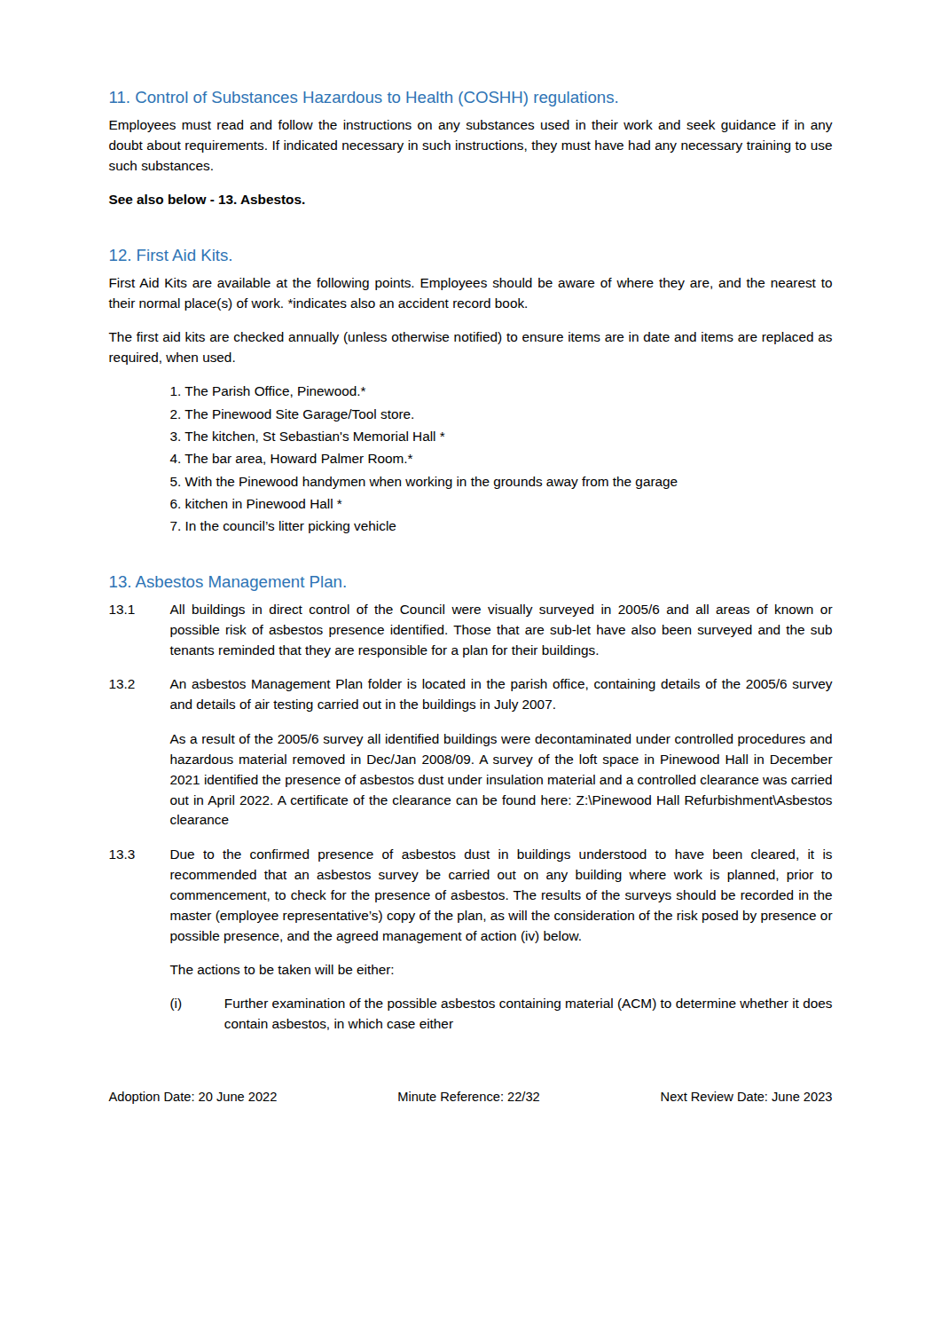11. Control of Substances Hazardous to Health (COSHH) regulations.
Employees must read and follow the instructions on any substances used in their work and seek guidance if in any doubt about requirements. If indicated necessary in such instructions, they must have had any necessary training to use such substances.
See also below - 13. Asbestos.
12. First Aid Kits.
First Aid Kits are available at the following points. Employees should be aware of where they are, and the nearest to their normal place(s) of work. *indicates also an accident record book.
The first aid kits are checked annually (unless otherwise notified) to ensure items are in date and items are replaced as required, when used.
The Parish Office, Pinewood.*
The Pinewood Site Garage/Tool store.
The kitchen, St Sebastian's Memorial Hall *
The bar area, Howard Palmer Room.*
With the Pinewood handymen when working in the grounds away from the garage
kitchen in Pinewood Hall *
In the council’s litter picking vehicle
13. Asbestos Management Plan.
13.1
All buildings in direct control of the Council were visually surveyed in 2005/6 and all areas of known or possible risk of asbestos presence identified. Those that are sub-let have also been surveyed and the sub tenants reminded that they are responsible for a plan for their buildings.
13.2
An asbestos Management Plan folder is located in the parish office, containing details of the 2005/6 survey and details of air testing carried out in the buildings in July 2007.
As a result of the 2005/6 survey all identified buildings were decontaminated under controlled procedures and hazardous material removed in Dec/Jan 2008/09. A survey of the loft space in Pinewood Hall in December 2021 identified the presence of asbestos dust under insulation material and a controlled clearance was carried out in April 2022. A certificate of the clearance can be found here: Z:\Pinewood Hall Refurbishment\Asbestos clearance
13.3
Due to the confirmed presence of asbestos dust in buildings understood to have been cleared, it is recommended that an asbestos survey be carried out on any building where work is planned, prior to commencement, to check for the presence of asbestos. The results of the surveys should be recorded in the master (employee representative’s) copy of the plan, as will the consideration of the risk posed by presence or possible presence, and the agreed management of action (iv) below.
The actions to be taken will be either:
(i)
Further examination of the possible asbestos containing material (ACM) to determine whether it does contain asbestos, in which case either
Adoption Date: 20 June 2022 Minute Reference: 22/32 Next Review Date: June 2023